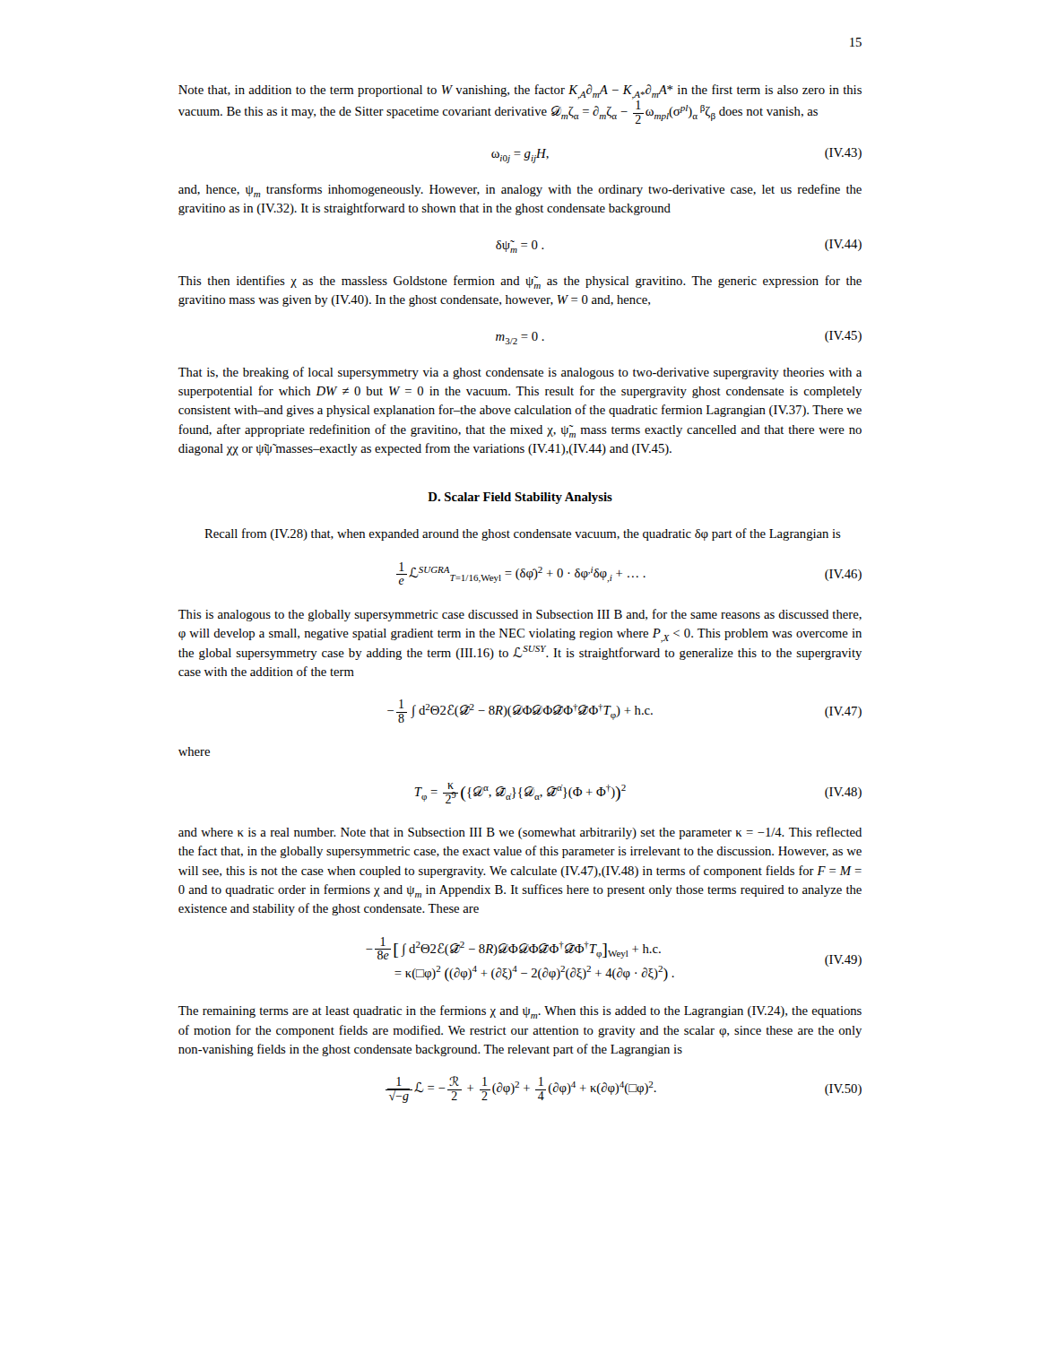15
Note that, in addition to the term proportional to W vanishing, the factor K,A∂mA − K,A*∂mA* in the first term is also zero in this vacuum. Be this as it may, the de Sitter spacetime covariant derivative 𝒟mζα = ∂mζα − 12ωmpl(σpl)α βζβ does not vanish, as
ωi0j = gijH, (IV.43)
and, hence, ψm transforms inhomogeneously. However, in analogy with the ordinary two-derivative case, let us redefine the gravitino as in (IV.32). It is straightforward to shown that in the ghost condensate background
δψ̃m = 0 . (IV.44)
This then identifies χ as the massless Goldstone fermion and ψ̃m as the physical gravitino. The generic expression for the gravitino mass was given by (IV.40). In the ghost condensate, however, W = 0 and, hence,
m3/2 = 0 . (IV.45)
That is, the breaking of local supersymmetry via a ghost condensate is analogous to two-derivative supergravity theories with a superpotential for which DW ≠ 0 but W = 0 in the vacuum. This result for the supergravity ghost condensate is completely consistent with–and gives a physical explanation for–the above calculation of the quadratic fermion Lagrangian (IV.37). There we found, after appropriate redefinition of the gravitino, that the mixed χ, ψ̃m mass terms exactly cancelled and that there were no diagonal χχ or ψ̃ψ̃ masses–exactly as expected from the variations (IV.41),(IV.44) and (IV.45).
D. Scalar Field Stability Analysis
Recall from (IV.28) that, when expanded around the ghost condensate vacuum, the quadratic δφ part of the Lagrangian is
1 e ℒSUGRAT=1/16,Weyl = (δφ̇)2 + 0 · δφ,iδφ,i + … . (IV.46)
This is analogous to the globally supersymmetric case discussed in Subsection III B and, for the same reasons as discussed there, φ will develop a small, negative spatial gradient term in the NEC violating region where P,X < 0. This problem was overcome in the global supersymmetry case by adding the term (III.16) to ℒSUSY. It is straightforward to generalize this to the supergravity case with the addition of the term
−18 ∫ d2Θ2ℰ(𝒟̄2 − 8R)(𝒟Φ𝒟Φ𝒟̄Φ†𝒟̄Φ†Tφ) + h.c. (IV.47)
where
Tφ = κ 29({𝒟α, 𝒟̄α̇}{𝒟α, 𝒟̄α̇}(Φ + Φ†))2 (IV.48)
and where κ is a real number. Note that in Subsection III B we (somewhat arbitrarily) set the parameter κ = −1/4. This reflected the fact that, in the globally supersymmetric case, the exact value of this parameter is irrelevant to the discussion. However, as we will see, this is not the case when coupled to supergravity. We calculate (IV.47),(IV.48) in terms of component fields for F = M = 0 and to quadratic order in fermions χ and ψm in Appendix B. It suffices here to present only those terms required to analyze the existence and stability of the ghost condensate. These are
−18e[ ∫ d2Θ2ℰ(𝒟̄2 − 8R)𝒟Φ𝒟Φ𝒟̄Φ†𝒟̄Φ†Tφ]Weyl + h.c.
= κ(□φ)2 ((∂φ)4 + (∂ξ)4 − 2(∂φ)2(∂ξ)2 + 4(∂φ · ∂ξ)2) .
(IV.49)
The remaining terms are at least quadratic in the fermions χ and ψm. When this is added to the Lagrangian (IV.24), the equations of motion for the component fields are modified. We restrict our attention to gravity and the scalar φ, since these are the only non-vanishing fields in the ghost condensate background. The relevant part of the Lagrangian is
1√−g ℒ = −ℛ 2 + 12(∂φ)2 + 14(∂φ)4 + κ(∂φ)4(□φ)2. (IV.50)